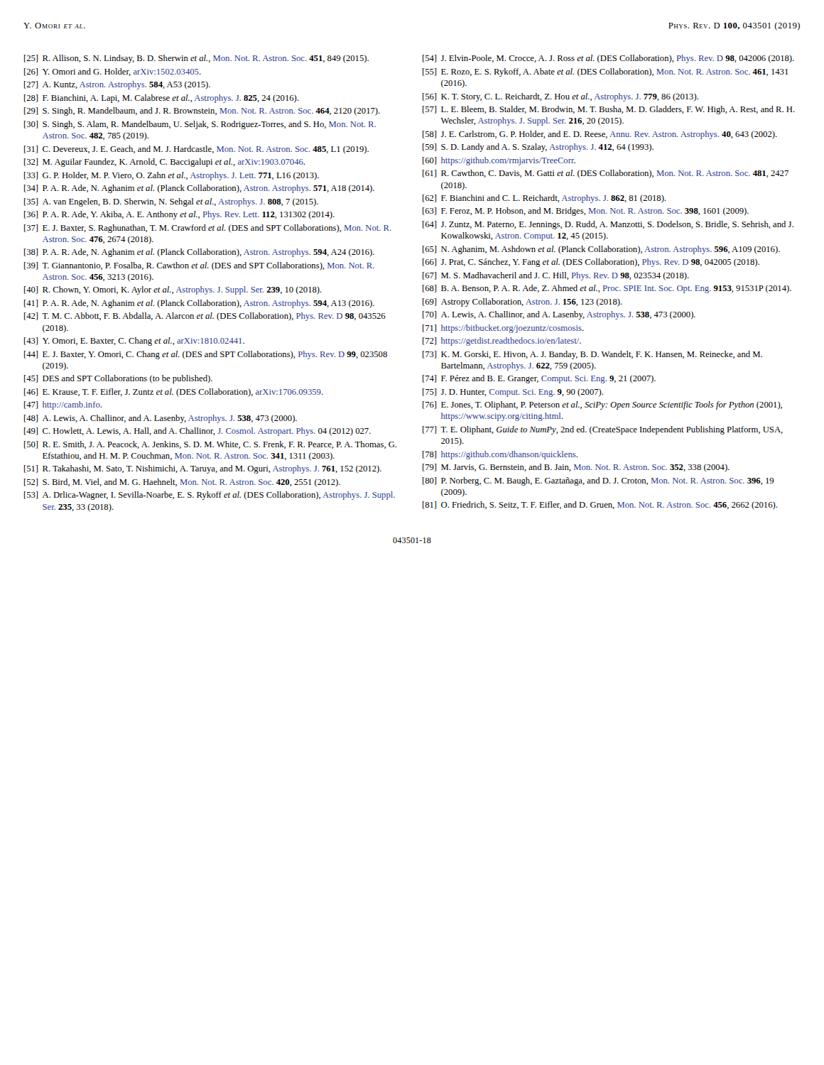Y. Omori et al.
Phys. Rev. D 100, 043501 (2019)
[25] R. Allison, S. N. Lindsay, B. D. Sherwin et al., Mon. Not. R. Astron. Soc. 451, 849 (2015).
[26] Y. Omori and G. Holder, arXiv:1502.03405.
[27] A. Kuntz, Astron. Astrophys. 584, A53 (2015).
[28] F. Bianchini, A. Lapi, M. Calabrese et al., Astrophys. J. 825, 24 (2016).
[29] S. Singh, R. Mandelbaum, and J. R. Brownstein, Mon. Not. R. Astron. Soc. 464, 2120 (2017).
[30] S. Singh, S. Alam, R. Mandelbaum, U. Seljak, S. Rodriguez-Torres, and S. Ho, Mon. Not. R. Astron. Soc. 482, 785 (2019).
[31] C. Devereux, J. E. Geach, and M. J. Hardcastle, Mon. Not. R. Astron. Soc. 485, L1 (2019).
[32] M. Aguilar Faundez, K. Arnold, C. Baccigalupi et al., arXiv:1903.07046.
[33] G. P. Holder, M. P. Viero, O. Zahn et al., Astrophys. J. Lett. 771, L16 (2013).
[34] P. A. R. Ade, N. Aghanim et al. (Planck Collaboration), Astron. Astrophys. 571, A18 (2014).
[35] A. van Engelen, B. D. Sherwin, N. Sehgal et al., Astrophys. J. 808, 7 (2015).
[36] P. A. R. Ade, Y. Akiba, A. E. Anthony et al., Phys. Rev. Lett. 112, 131302 (2014).
[37] E. J. Baxter, S. Raghunathan, T. M. Crawford et al. (DES and SPT Collaborations), Mon. Not. R. Astron. Soc. 476, 2674 (2018).
[38] P. A. R. Ade, N. Aghanim et al. (Planck Collaboration), Astron. Astrophys. 594, A24 (2016).
[39] T. Giannantonio, P. Fosalba, R. Cawthon et al. (DES and SPT Collaborations), Mon. Not. R. Astron. Soc. 456, 3213 (2016).
[40] R. Chown, Y. Omori, K. Aylor et al., Astrophys. J. Suppl. Ser. 239, 10 (2018).
[41] P. A. R. Ade, N. Aghanim et al. (Planck Collaboration), Astron. Astrophys. 594, A13 (2016).
[42] T. M. C. Abbott, F. B. Abdalla, A. Alarcon et al. (DES Collaboration), Phys. Rev. D 98, 043526 (2018).
[43] Y. Omori, E. Baxter, C. Chang et al., arXiv:1810.02441.
[44] E. J. Baxter, Y. Omori, C. Chang et al. (DES and SPT Collaborations), Phys. Rev. D 99, 023508 (2019).
[45] DES and SPT Collaborations (to be published).
[46] E. Krause, T. F. Eifler, J. Zuntz et al. (DES Collaboration), arXiv:1706.09359.
[47] http://camb.info.
[48] A. Lewis, A. Challinor, and A. Lasenby, Astrophys. J. 538, 473 (2000).
[49] C. Howlett, A. Lewis, A. Hall, and A. Challinor, J. Cosmol. Astropart. Phys. 04 (2012) 027.
[50] R. E. Smith, J. A. Peacock, A. Jenkins, S. D. M. White, C. S. Frenk, F. R. Pearce, P. A. Thomas, G. Efstathiou, and H. M. P. Couchman, Mon. Not. R. Astron. Soc. 341, 1311 (2003).
[51] R. Takahashi, M. Sato, T. Nishimichi, A. Taruya, and M. Oguri, Astrophys. J. 761, 152 (2012).
[52] S. Bird, M. Viel, and M. G. Haehnelt, Mon. Not. R. Astron. Soc. 420, 2551 (2012).
[53] A. Drlica-Wagner, I. Sevilla-Noarbe, E. S. Rykoff et al. (DES Collaboration), Astrophys. J. Suppl. Ser. 235, 33 (2018).
[54] J. Elvin-Poole, M. Crocce, A. J. Ross et al. (DES Collaboration), Phys. Rev. D 98, 042006 (2018).
[55] E. Rozo, E. S. Rykoff, A. Abate et al. (DES Collaboration), Mon. Not. R. Astron. Soc. 461, 1431 (2016).
[56] K. T. Story, C. L. Reichardt, Z. Hou et al., Astrophys. J. 779, 86 (2013).
[57] L. E. Bleem, B. Stalder, M. Brodwin, M. T. Busha, M. D. Gladders, F. W. High, A. Rest, and R. H. Wechsler, Astrophys. J. Suppl. Ser. 216, 20 (2015).
[58] J. E. Carlstrom, G. P. Holder, and E. D. Reese, Annu. Rev. Astron. Astrophys. 40, 643 (2002).
[59] S. D. Landy and A. S. Szalay, Astrophys. J. 412, 64 (1993).
[60] https://github.com/rmjarvis/TreeCorr.
[61] R. Cawthon, C. Davis, M. Gatti et al. (DES Collaboration), Mon. Not. R. Astron. Soc. 481, 2427 (2018).
[62] F. Bianchini and C. L. Reichardt, Astrophys. J. 862, 81 (2018).
[63] F. Feroz, M. P. Hobson, and M. Bridges, Mon. Not. R. Astron. Soc. 398, 1601 (2009).
[64] J. Zuntz, M. Paterno, E. Jennings, D. Rudd, A. Manzotti, S. Dodelson, S. Bridle, S. Sehrish, and J. Kowalkowski, Astron. Comput. 12, 45 (2015).
[65] N. Aghanim, M. Ashdown et al. (Planck Collaboration), Astron. Astrophys. 596, A109 (2016).
[66] J. Prat, C. Sánchez, Y. Fang et al. (DES Collaboration), Phys. Rev. D 98, 042005 (2018).
[67] M. S. Madhavacheril and J. C. Hill, Phys. Rev. D 98, 023534 (2018).
[68] B. A. Benson, P. A. R. Ade, Z. Ahmed et al., Proc. SPIE Int. Soc. Opt. Eng. 9153, 91531P (2014).
[69] Astropy Collaboration, Astron. J. 156, 123 (2018).
[70] A. Lewis, A. Challinor, and A. Lasenby, Astrophys. J. 538, 473 (2000).
[71] https://bitbucket.org/joezuntz/cosmosis.
[72] https://getdist.readthedocs.io/en/latest/.
[73] K. M. Gorski, E. Hivon, A. J. Banday, B. D. Wandelt, F. K. Hansen, M. Reinecke, and M. Bartelmann, Astrophys. J. 622, 759 (2005).
[74] F. Pérez and B. E. Granger, Comput. Sci. Eng. 9, 21 (2007).
[75] J. D. Hunter, Comput. Sci. Eng. 9, 90 (2007).
[76] E. Jones, T. Oliphant, P. Peterson et al., SciPy: Open Source Scientific Tools for Python (2001), https://www.scipy.org/citing.html.
[77] T. E. Oliphant, Guide to NumPy, 2nd ed. (CreateSpace Independent Publishing Platform, USA, 2015).
[78] https://github.com/dhanson/quicklens.
[79] M. Jarvis, G. Bernstein, and B. Jain, Mon. Not. R. Astron. Soc. 352, 338 (2004).
[80] P. Norberg, C. M. Baugh, E. Gaztañaga, and D. J. Croton, Mon. Not. R. Astron. Soc. 396, 19 (2009).
[81] O. Friedrich, S. Seitz, T. F. Eifler, and D. Gruen, Mon. Not. R. Astron. Soc. 456, 2662 (2016).
043501-18